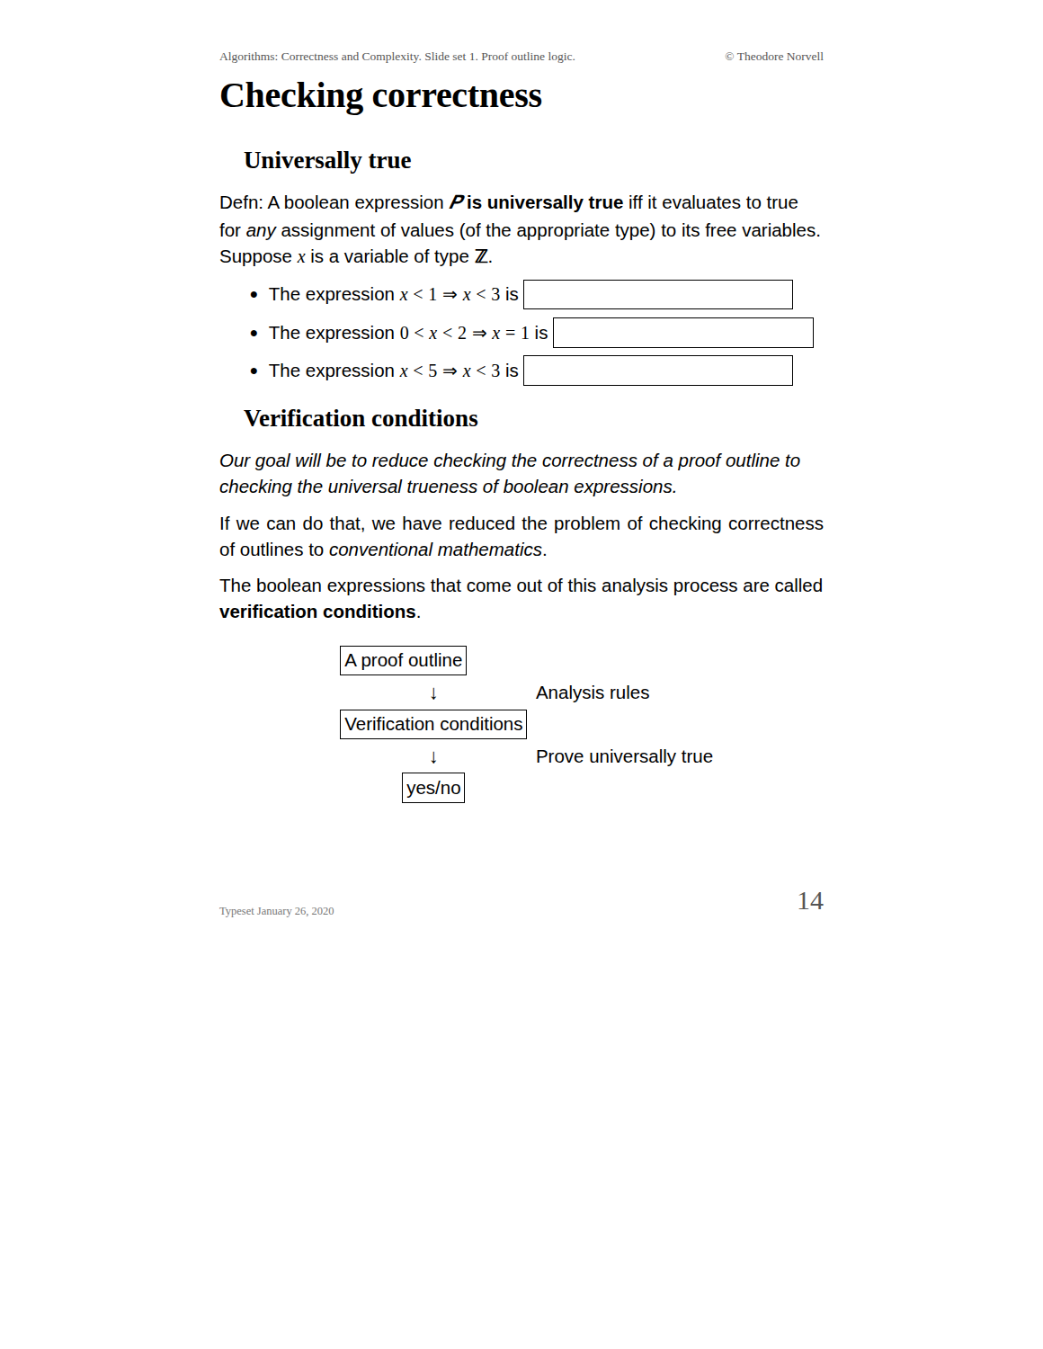Algorithms: Correctness and Complexity. Slide set 1. Proof outline logic.
© Theodore Norvell
Checking correctness
Universally true
Defn: A boolean expression 𝑷 is universally true iff it evaluates to true for any assignment of values (of the appropriate type) to its free variables. Suppose x is a variable of type ℤ.
●The expression x < 1 ⇒ x < 3 is
●The expression 0 < x < 2 ⇒ x = 1 is
●The expression x < 5 ⇒ x < 3 is
Verification conditions
Our goal will be to reduce checking the correctness of a proof outline to checking the universal trueness of boolean expressions.
If we can do that, we have reduced the problem of checking correctness of outlines to conventional mathematics.
The boolean expressions that come out of this analysis process are called verification conditions.
| A proof outline | |
| ↓ | Analysis rules |
| Verification conditions | |
| ↓ | Prove universally true |
| yes/no | |
Typeset January 26, 2020
14